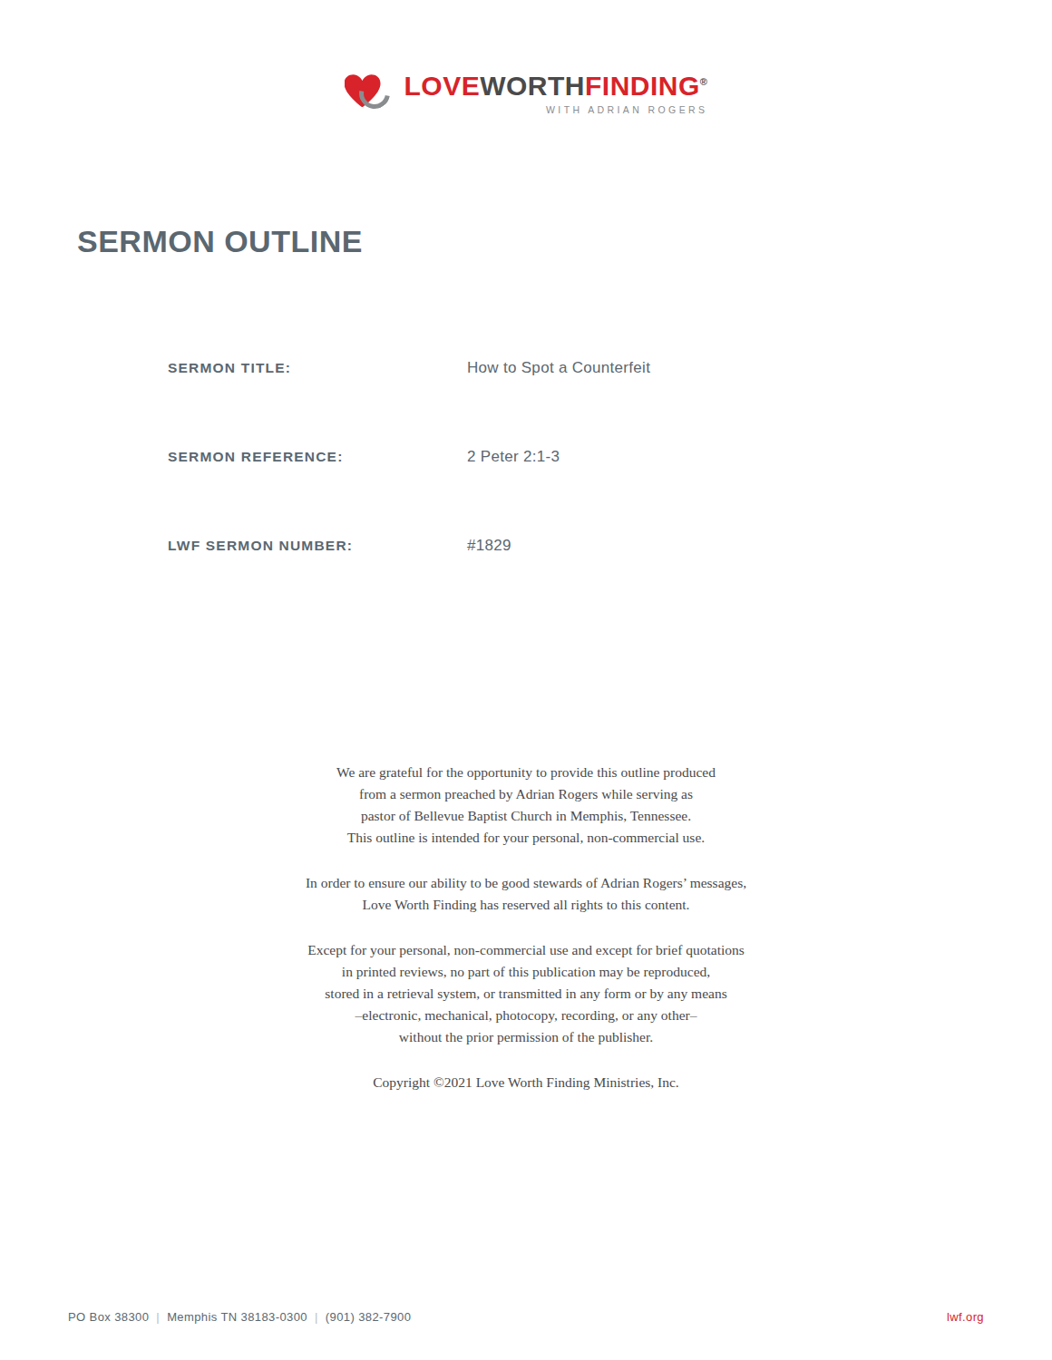LOVE WORTH FINDING®
WITH ADRIAN ROGERS
SERMON OUTLINE
SERMON TITLE:
How to Spot a Counterfeit
SERMON REFERENCE:
2 Peter 2:1-3
LWF SERMON NUMBER:
#1829
We are grateful for the opportunity to provide this outline produced
from a sermon preached by Adrian Rogers while serving as
pastor of Bellevue Baptist Church in Memphis, Tennessee.
This outline is intended for your personal, non-commercial use.
In order to ensure our ability to be good stewards of Adrian Rogers’ messages,
Love Worth Finding has reserved all rights to this content.
Except for your personal, non-commercial use and except for brief quotations
in printed reviews, no part of this publication may be reproduced,
stored in a retrieval system, or transmitted in any form or by any means
–electronic, mechanical, photocopy, recording, or any other–
without the prior permission of the publisher.
Copyright ©2021 Love Worth Finding Ministries, Inc.
PO Box 38300|Memphis TN 38183-0300|(901) 382-7900
lwf.org